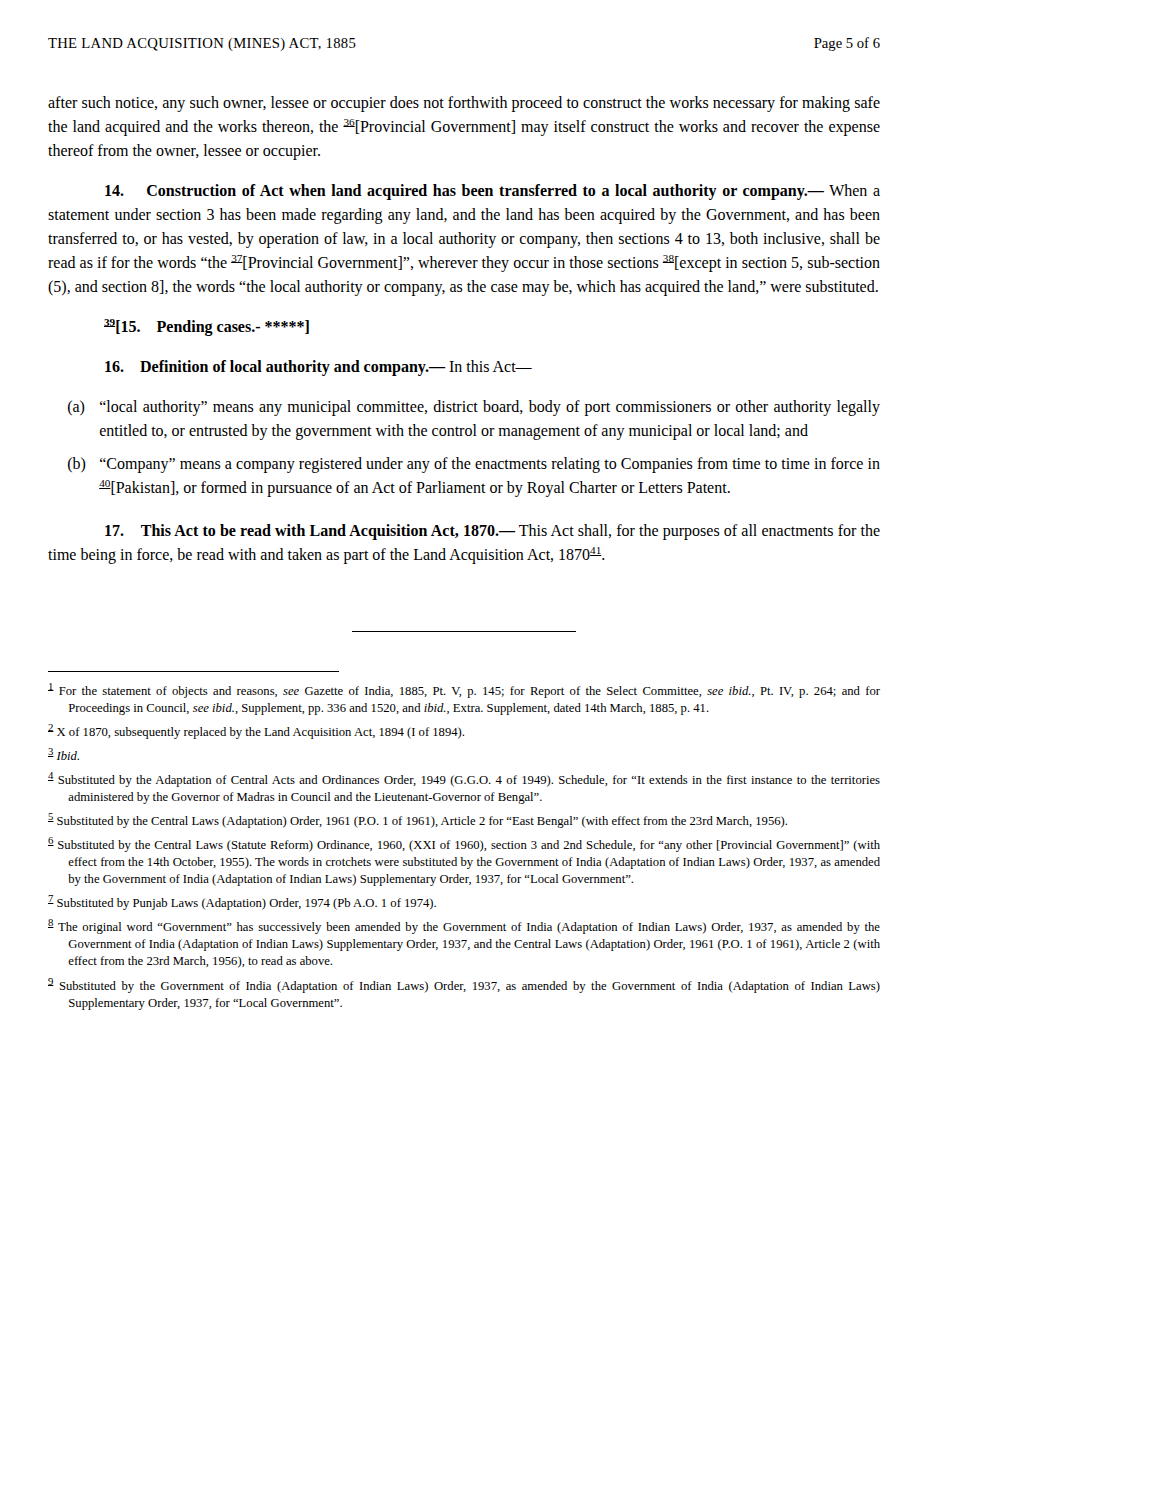THE LAND ACQUISITION (MINES) ACT, 1885
Page 5 of 6
after such notice, any such owner, lessee or occupier does not forthwith proceed to construct the works necessary for making safe the land acquired and the works thereon, the 36[Provincial Government] may itself construct the works and recover the expense thereof from the owner, lessee or occupier.
14. Construction of Act when land acquired has been transferred to a local authority or company.— When a statement under section 3 has been made regarding any land, and the land has been acquired by the Government, and has been transferred to, or has vested, by operation of law, in a local authority or company, then sections 4 to 13, both inclusive, shall be read as if for the words “the 37[Provincial Government]”, wherever they occur in those sections 38[except in section 5, sub-section (5), and section 8], the words “the local authority or company, as the case may be, which has acquired the land,” were substituted.
39[15. Pending cases.- *****]
16. Definition of local authority and company.— In this Act—
(a)“local authority” means any municipal committee, district board, body of port commissioners or other authority legally entitled to, or entrusted by the government with the control or management of any municipal or local land; and
(b)“Company” means a company registered under any of the enactments relating to Companies from time to time in force in 40[Pakistan], or formed in pursuance of an Act of Parliament or by Royal Charter or Letters Patent.
17. This Act to be read with Land Acquisition Act, 1870.— This Act shall, for the purposes of all enactments for the time being in force, be read with and taken as part of the Land Acquisition Act, 187041.
1 For the statement of objects and reasons, see Gazette of India, 1885, Pt. V, p. 145; for Report of the Select Committee, see ibid., Pt. IV, p. 264; and for Proceedings in Council, see ibid., Supplement, pp. 336 and 1520, and ibid., Extra. Supplement, dated 14th March, 1885, p. 41.
2 X of 1870, subsequently replaced by the Land Acquisition Act, 1894 (I of 1894).
3 Ibid.
4 Substituted by the Adaptation of Central Acts and Ordinances Order, 1949 (G.G.O. 4 of 1949). Schedule, for “It extends in the first instance to the territories administered by the Governor of Madras in Council and the Lieutenant-Governor of Bengal”.
5 Substituted by the Central Laws (Adaptation) Order, 1961 (P.O. 1 of 1961), Article 2 for “East Bengal” (with effect from the 23rd March, 1956).
6 Substituted by the Central Laws (Statute Reform) Ordinance, 1960, (XXI of 1960), section 3 and 2nd Schedule, for “any other [Provincial Government]” (with effect from the 14th October, 1955). The words in crotchets were substituted by the Government of India (Adaptation of Indian Laws) Order, 1937, as amended by the Government of India (Adaptation of Indian Laws) Supplementary Order, 1937, for “Local Government”.
7 Substituted by Punjab Laws (Adaptation) Order, 1974 (Pb A.O. 1 of 1974).
8 The original word “Government” has successively been amended by the Government of India (Adaptation of Indian Laws) Order, 1937, as amended by the Government of India (Adaptation of Indian Laws) Supplementary Order, 1937, and the Central Laws (Adaptation) Order, 1961 (P.O. 1 of 1961), Article 2 (with effect from the 23rd March, 1956), to read as above.
9 Substituted by the Government of India (Adaptation of Indian Laws) Order, 1937, as amended by the Government of India (Adaptation of Indian Laws) Supplementary Order, 1937, for “Local Government”.